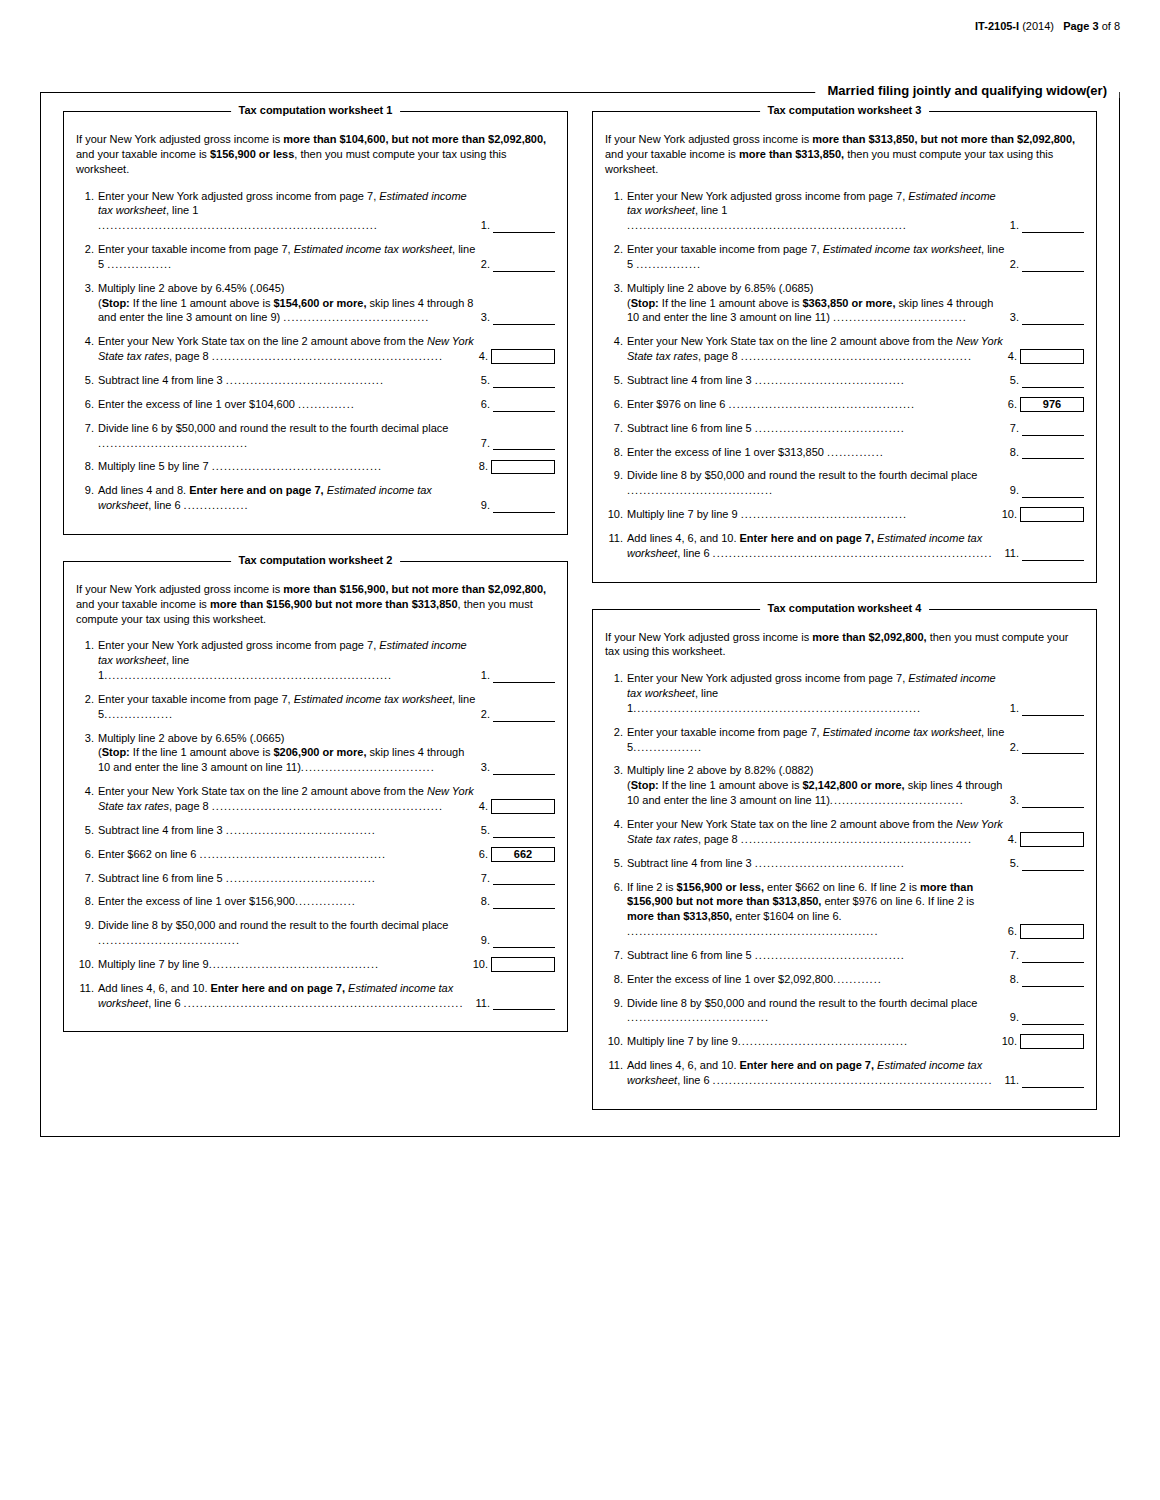IT-2105-I (2014) Page 3 of 8
Married filing jointly and qualifying widow(er)
Tax computation worksheet 1
If your New York adjusted gross income is more than $104,600, but not more than $2,092,800, and your taxable income is $156,900 or less, then you must compute your tax using this worksheet.
Enter your New York adjusted gross income from page 7, Estimated income tax worksheet, line 1 ..................................................................... 1.
Enter your taxable income from page 7, Estimated income tax worksheet, line 5 ................ 2.
Multiply line 2 above by 6.45% (.0645)
(Stop: If the line 1 amount above is $154,600 or more, skip lines 4 through 8 and enter the line 3 amount on line 9) .................................... 3.
Enter your New York State tax on the line 2 amount above from the New York State tax rates, page 8 ......................................................... 4.
Subtract line 4 from line 3 ....................................... 5.
Enter the excess of line 1 over $104,600 .............. 6.
Divide line 6 by $50,000 and round the result to the fourth decimal place ..................................... 7.
Multiply line 5 by line 7 .......................................... 8.
Add lines 4 and 8. Enter here and on page 7, Estimated income tax worksheet, line 6 ................ 9.
Tax computation worksheet 2
If your New York adjusted gross income is more than $156,900, but not more than $2,092,800, and your taxable income is more than $156,900 but not more than $313,850, then you must compute your tax using this worksheet.
Enter your New York adjusted gross income from page 7, Estimated income tax worksheet, line 1....................................................................... 1.
Enter your taxable income from page 7, Estimated income tax worksheet, line 5................. 2.
Multiply line 2 above by 6.65% (.0665)
(Stop: If the line 1 amount above is $206,900 or more, skip lines 4 through 10 and enter the line 3 amount on line 11)................................. 3.
Enter your New York State tax on the line 2 amount above from the New York State tax rates, page 8 ......................................................... 4.
Subtract line 4 from line 3 ..................................... 5.
Enter $662 on line 6 .............................................. 6. 662
Subtract line 6 from line 5 ..................................... 7.
Enter the excess of line 1 over $156,900............... 8.
Divide line 8 by $50,000 and round the result to the fourth decimal place ................................... 9.
Multiply line 7 by line 9.......................................... 10.
Add lines 4, 6, and 10. Enter here and on page 7, Estimated income tax worksheet, line 6 ..................................................................... 11.
Tax computation worksheet 3
If your New York adjusted gross income is more than $313,850, but not more than $2,092,800, and your taxable income is more than $313,850, then you must compute your tax using this worksheet.
Enter your New York adjusted gross income from page 7, Estimated income tax worksheet, line 1 ..................................................................... 1.
Enter your taxable income from page 7, Estimated income tax worksheet, line 5 ................ 2.
Multiply line 2 above by 6.85% (.0685)
(Stop: If the line 1 amount above is $363,850 or more, skip lines 4 through 10 and enter the line 3 amount on line 11) ................................. 3.
Enter your New York State tax on the line 2 amount above from the New York State tax rates, page 8 ......................................................... 4.
Subtract line 4 from line 3 ..................................... 5.
Enter $976 on line 6 .............................................. 6. 976
Subtract line 6 from line 5 ..................................... 7.
Enter the excess of line 1 over $313,850 .............. 8.
Divide line 8 by $50,000 and round the result to the fourth decimal place .................................... 9.
Multiply line 7 by line 9 ......................................... 10.
Add lines 4, 6, and 10. Enter here and on page 7, Estimated income tax worksheet, line 6 ..................................................................... 11.
Tax computation worksheet 4
If your New York adjusted gross income is more than $2,092,800, then you must compute your tax using this worksheet.
Enter your New York adjusted gross income from page 7, Estimated income tax worksheet, line 1....................................................................... 1.
Enter your taxable income from page 7, Estimated income tax worksheet, line 5................. 2.
Multiply line 2 above by 8.82% (.0882)
(Stop: If the line 1 amount above is $2,142,800 or more, skip lines 4 through 10 and enter the line 3 amount on line 11)................................. 3.
Enter your New York State tax on the line 2 amount above from the New York State tax rates, page 8 ......................................................... 4.
Subtract line 4 from line 3 ..................................... 5.
If line 2 is $156,900 or less, enter $662 on line 6. If line 2 is more than $156,900 but not more than $313,850, enter $976 on line 6. If line 2 is more than $313,850, enter $1604 on line 6. .............................................................. 6.
Subtract line 6 from line 5 ..................................... 7.
Enter the excess of line 1 over $2,092,800............ 8.
Divide line 8 by $50,000 and round the result to the fourth decimal place ................................... 9.
Multiply line 7 by line 9.......................................... 10.
Add lines 4, 6, and 10. Enter here and on page 7, Estimated income tax worksheet, line 6 ..................................................................... 11.